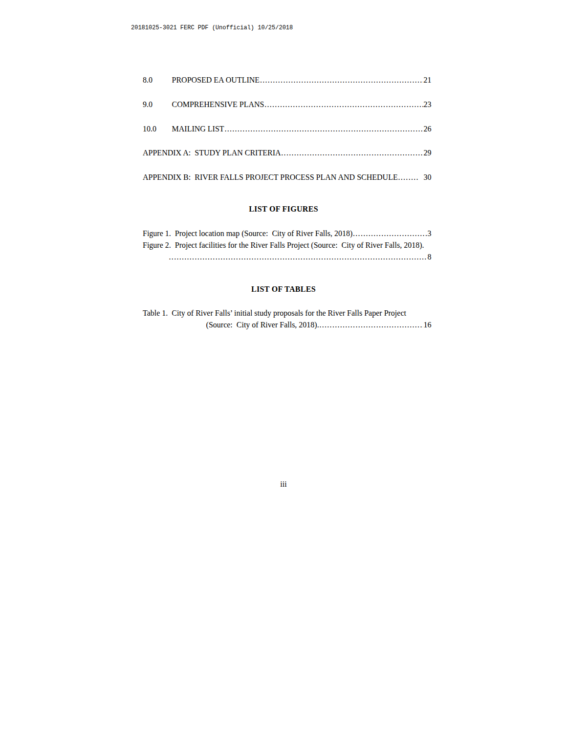20181025-3021 FERC PDF (Unofficial) 10/25/2018
8.0 PROPOSED EA OUTLINE ................................................................................. 21
9.0 COMPREHENSIVE PLANS ................................................................................ 23
10.0 MAILING LIST ..................................................................................................... 26
APPENDIX A: STUDY PLAN CRITERIA .................................................................... 29
APPENDIX B: RIVER FALLS PROJECT PROCESS PLAN AND SCHEDULE ........ 30
LIST OF FIGURES
Figure 1. Project location map (Source: City of River Falls, 2018) .................................. 3
Figure 2. Project facilities for the River Falls Project (Source: City of River Falls, 2018).
....................................................................................................................... 8
LIST OF TABLES
Table 1. City of River Falls’ initial study proposals for the River Falls Paper Project
(Source: City of River Falls, 2018). ........................................................... 16
iii